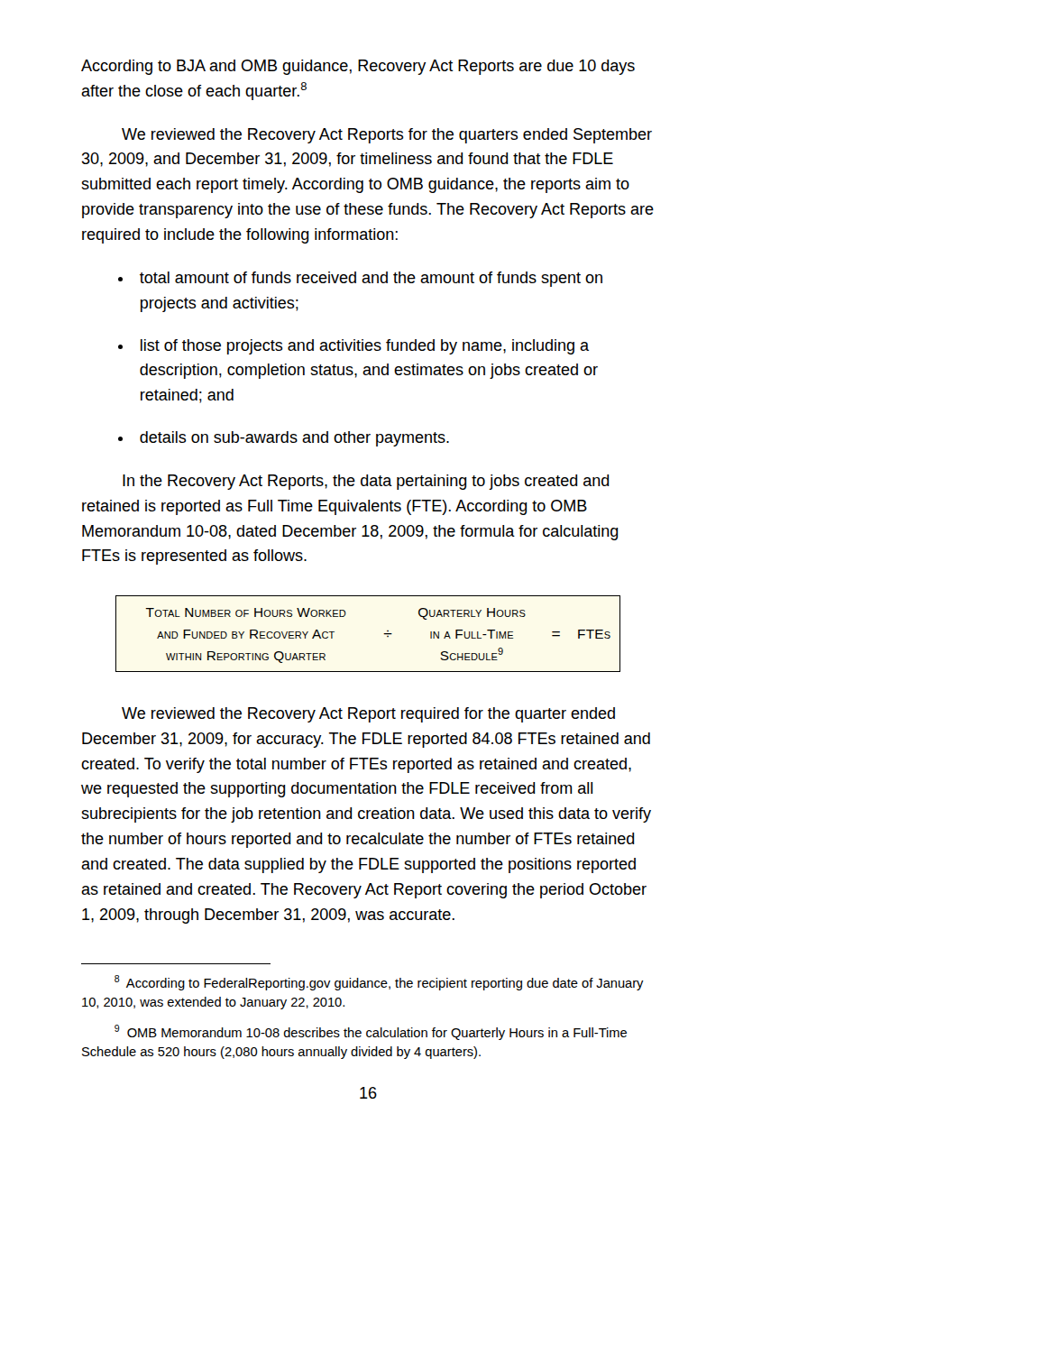According to BJA and OMB guidance, Recovery Act Reports are due 10 days after the close of each quarter.8
We reviewed the Recovery Act Reports for the quarters ended September 30, 2009, and December 31, 2009, for timeliness and found that the FDLE submitted each report timely. According to OMB guidance, the reports aim to provide transparency into the use of these funds. The Recovery Act Reports are required to include the following information:
total amount of funds received and the amount of funds spent on projects and activities;
list of those projects and activities funded by name, including a description, completion status, and estimates on jobs created or retained; and
details on sub-awards and other payments.
In the Recovery Act Reports, the data pertaining to jobs created and retained is reported as Full Time Equivalents (FTE). According to OMB Memorandum 10-08, dated December 18, 2009, the formula for calculating FTEs is represented as follows.
| Total Number of Hours Worked and Funded by Recovery Act within Reporting Quarter | ÷ | Quarterly Hours in a Full-Time Schedule 9 | = | FTEs |
We reviewed the Recovery Act Report required for the quarter ended December 31, 2009, for accuracy. The FDLE reported 84.08 FTEs retained and created. To verify the total number of FTEs reported as retained and created, we requested the supporting documentation the FDLE received from all subrecipients for the job retention and creation data. We used this data to verify the number of hours reported and to recalculate the number of FTEs retained and created. The data supplied by the FDLE supported the positions reported as retained and created. The Recovery Act Report covering the period October 1, 2009, through December 31, 2009, was accurate.
8 According to FederalReporting.gov guidance, the recipient reporting due date of January 10, 2010, was extended to January 22, 2010.
9 OMB Memorandum 10-08 describes the calculation for Quarterly Hours in a Full-Time Schedule as 520 hours (2,080 hours annually divided by 4 quarters).
16